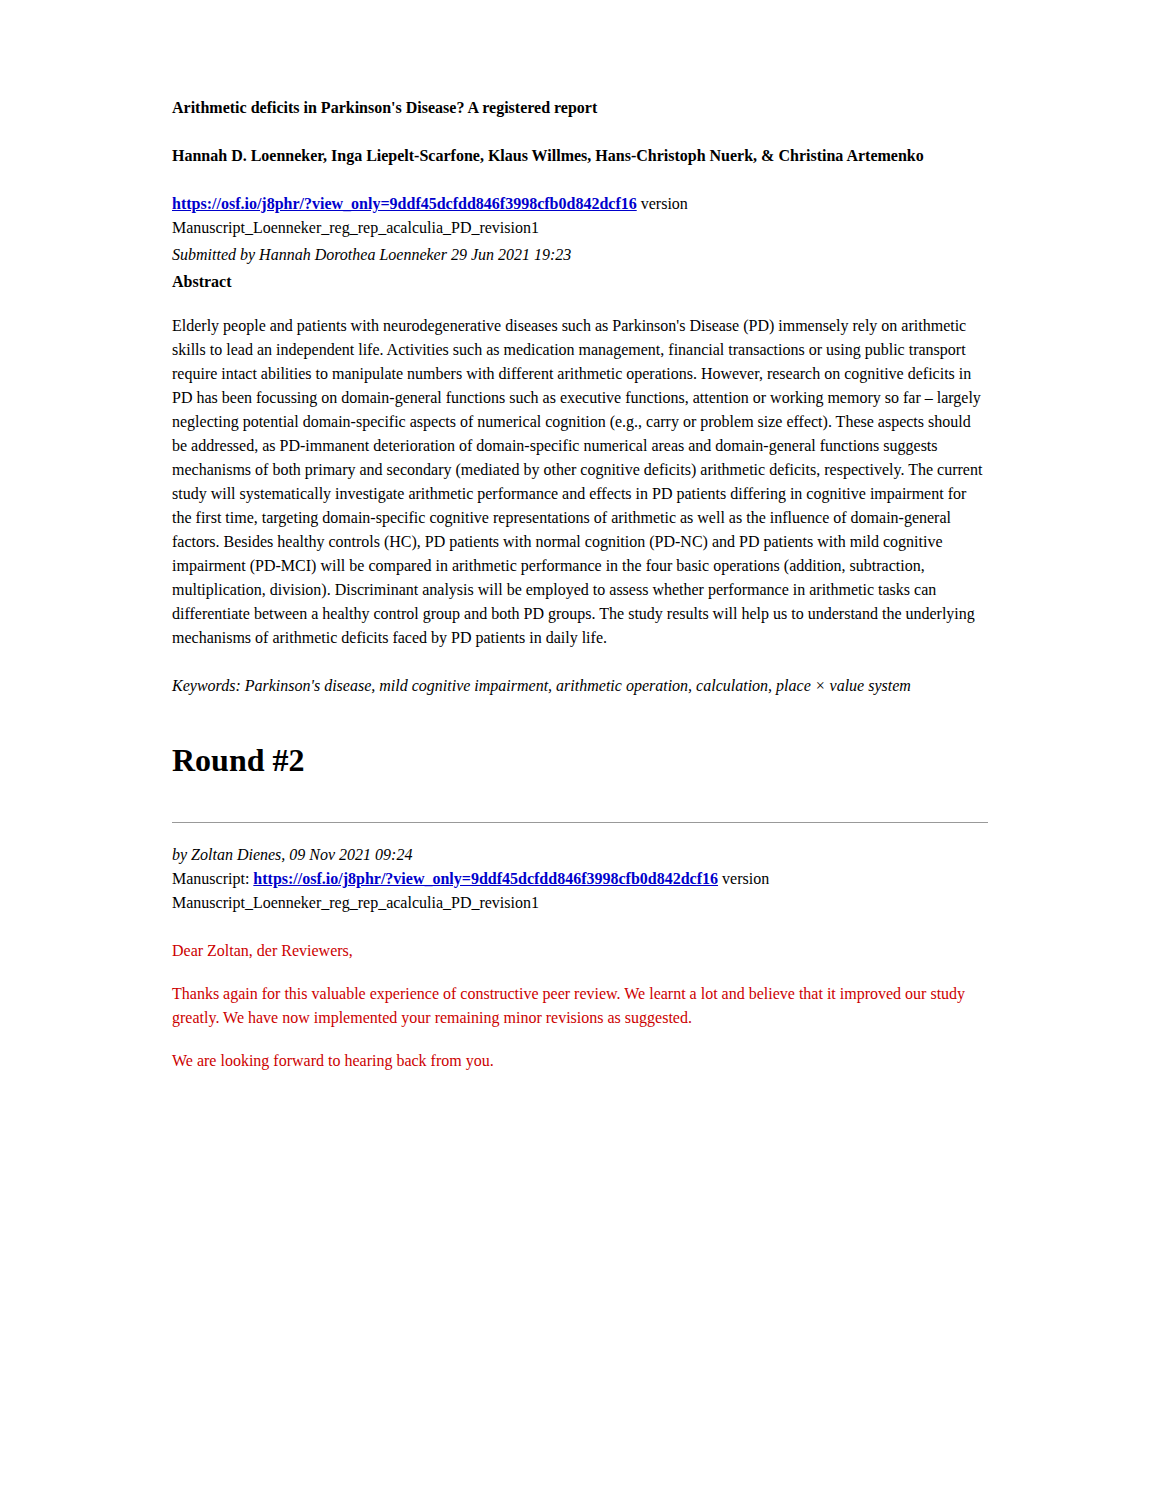Arithmetic deficits in Parkinson's Disease? A registered report
Hannah D. Loenneker, Inga Liepelt-Scarfone, Klaus Willmes, Hans-Christoph Nuerk, & Christina Artemenko
https://osf.io/j8phr/?view_only=9ddf45dcfdd846f3998cfb0d842dcf16 version Manuscript_Loenneker_reg_rep_acalculia_PD_revision1
Submitted by Hannah Dorothea Loenneker 29 Jun 2021 19:23
Abstract
Elderly people and patients with neurodegenerative diseases such as Parkinson's Disease (PD) immensely rely on arithmetic skills to lead an independent life. Activities such as medication management, financial transactions or using public transport require intact abilities to manipulate numbers with different arithmetic operations. However, research on cognitive deficits in PD has been focussing on domain-general functions such as executive functions, attention or working memory so far – largely neglecting potential domain-specific aspects of numerical cognition (e.g., carry or problem size effect). These aspects should be addressed, as PD-immanent deterioration of domain-specific numerical areas and domain-general functions suggests mechanisms of both primary and secondary (mediated by other cognitive deficits) arithmetic deficits, respectively. The current study will systematically investigate arithmetic performance and effects in PD patients differing in cognitive impairment for the first time, targeting domain-specific cognitive representations of arithmetic as well as the influence of domain-general factors. Besides healthy controls (HC), PD patients with normal cognition (PD-NC) and PD patients with mild cognitive impairment (PD-MCI) will be compared in arithmetic performance in the four basic operations (addition, subtraction, multiplication, division). Discriminant analysis will be employed to assess whether performance in arithmetic tasks can differentiate between a healthy control group and both PD groups. The study results will help us to understand the underlying mechanisms of arithmetic deficits faced by PD patients in daily life.
Keywords: Parkinson's disease, mild cognitive impairment, arithmetic operation, calculation, place × value system
Round #2
by Zoltan Dienes, 09 Nov 2021 09:24
Manuscript: https://osf.io/j8phr/?view_only=9ddf45dcfdd846f3998cfb0d842dcf16 version Manuscript_Loenneker_reg_rep_acalculia_PD_revision1
Dear Zoltan, der Reviewers,
Thanks again for this valuable experience of constructive peer review. We learnt a lot and believe that it improved our study greatly. We have now implemented your remaining minor revisions as suggested.
We are looking forward to hearing back from you.